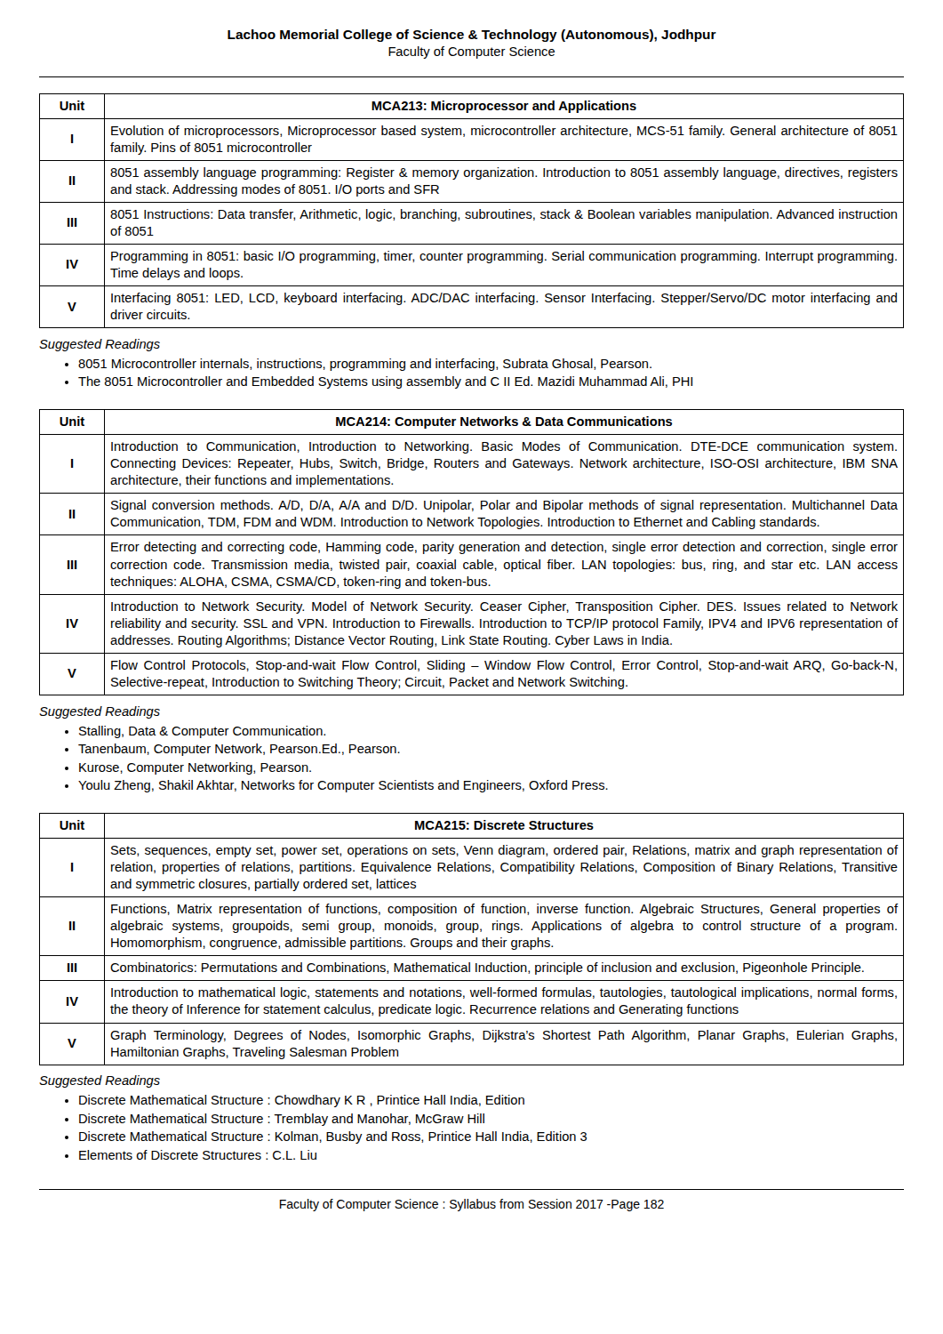Lachoo Memorial College of Science & Technology (Autonomous), Jodhpur
Faculty of Computer Science
| Unit | MCA213: Microprocessor and Applications |
| --- | --- |
| I | Evolution of microprocessors, Microprocessor based system, microcontroller architecture, MCS-51 family. General architecture of 8051 family. Pins of 8051 microcontroller |
| II | 8051 assembly language programming: Register & memory organization. Introduction to 8051 assembly language, directives, registers and stack. Addressing modes of 8051. I/O ports and SFR |
| III | 8051 Instructions: Data transfer, Arithmetic, logic, branching, subroutines, stack & Boolean variables manipulation. Advanced instruction of 8051 |
| IV | Programming in 8051: basic I/O programming, timer, counter programming. Serial communication programming. Interrupt programming. Time delays and loops. |
| V | Interfacing 8051: LED, LCD, keyboard interfacing. ADC/DAC interfacing. Sensor Interfacing. Stepper/Servo/DC motor interfacing and driver circuits. |
Suggested Readings
8051 Microcontroller internals, instructions, programming and interfacing, Subrata Ghosal, Pearson.
The 8051 Microcontroller and Embedded Systems using assembly and C II Ed. Mazidi Muhammad Ali, PHI
| Unit | MCA214: Computer Networks & Data Communications |
| --- | --- |
| I | Introduction to Communication, Introduction to Networking. Basic Modes of Communication. DTE-DCE communication system. Connecting Devices: Repeater, Hubs, Switch, Bridge, Routers and Gateways. Network architecture, ISO-OSI architecture, IBM SNA architecture, their functions and implementations. |
| II | Signal conversion methods. A/D, D/A, A/A and D/D. Unipolar, Polar and Bipolar methods of signal representation. Multichannel Data Communication, TDM, FDM and WDM. Introduction to Network Topologies. Introduction to Ethernet and Cabling standards. |
| III | Error detecting and correcting code, Hamming code, parity generation and detection, single error detection and correction, single error correction code. Transmission media, twisted pair, coaxial cable, optical fiber. LAN topologies: bus, ring, and star etc. LAN access techniques: ALOHA, CSMA, CSMA/CD, token-ring and token-bus. |
| IV | Introduction to Network Security. Model of Network Security. Ceaser Cipher, Transposition Cipher. DES. Issues related to Network reliability and security. SSL and VPN. Introduction to Firewalls. Introduction to TCP/IP protocol Family, IPV4 and IPV6 representation of addresses. Routing Algorithms; Distance Vector Routing, Link State Routing. Cyber Laws in India. |
| V | Flow Control Protocols, Stop-and-wait Flow Control, Sliding – Window Flow Control, Error Control, Stop-and-wait ARQ, Go-back-N, Selective-repeat, Introduction to Switching Theory; Circuit, Packet and Network Switching. |
Suggested Readings
Stalling, Data & Computer Communication.
Tanenbaum, Computer Network, Pearson.Ed., Pearson.
Kurose, Computer Networking, Pearson.
Youlu Zheng, Shakil Akhtar, Networks for Computer Scientists and Engineers, Oxford Press.
| Unit | MCA215: Discrete Structures |
| --- | --- |
| I | Sets, sequences, empty set, power set, operations on sets, Venn diagram, ordered pair, Relations, matrix and graph representation of relation, properties of relations, partitions. Equivalence Relations, Compatibility Relations, Composition of Binary Relations, Transitive and symmetric closures, partially ordered set, lattices |
| II | Functions, Matrix representation of functions, composition of function, inverse function. Algebraic Structures, General properties of algebraic systems, groupoids, semi group, monoids, group, rings. Applications of algebra to control structure of a program. Homomorphism, congruence, admissible partitions. Groups and their graphs. |
| III | Combinatorics: Permutations and Combinations, Mathematical Induction, principle of inclusion and exclusion, Pigeonhole Principle. |
| IV | Introduction to mathematical logic, statements and notations, well-formed formulas, tautologies, tautological implications, normal forms, the theory of Inference for statement calculus, predicate logic. Recurrence relations and Generating functions |
| V | Graph Terminology, Degrees of Nodes, Isomorphic Graphs, Dijkstra’s Shortest Path Algorithm, Planar Graphs, Eulerian Graphs, Hamiltonian Graphs, Traveling Salesman Problem |
Suggested Readings
Discrete Mathematical Structure : Chowdhary K R , Printice Hall India, Edition
Discrete Mathematical Structure : Tremblay and Manohar, McGraw Hill
Discrete Mathematical Structure : Kolman, Busby and Ross, Printice Hall India, Edition 3
Elements of Discrete Structures : C.L. Liu
Faculty of Computer Science : Syllabus from Session 2017 -Page 182